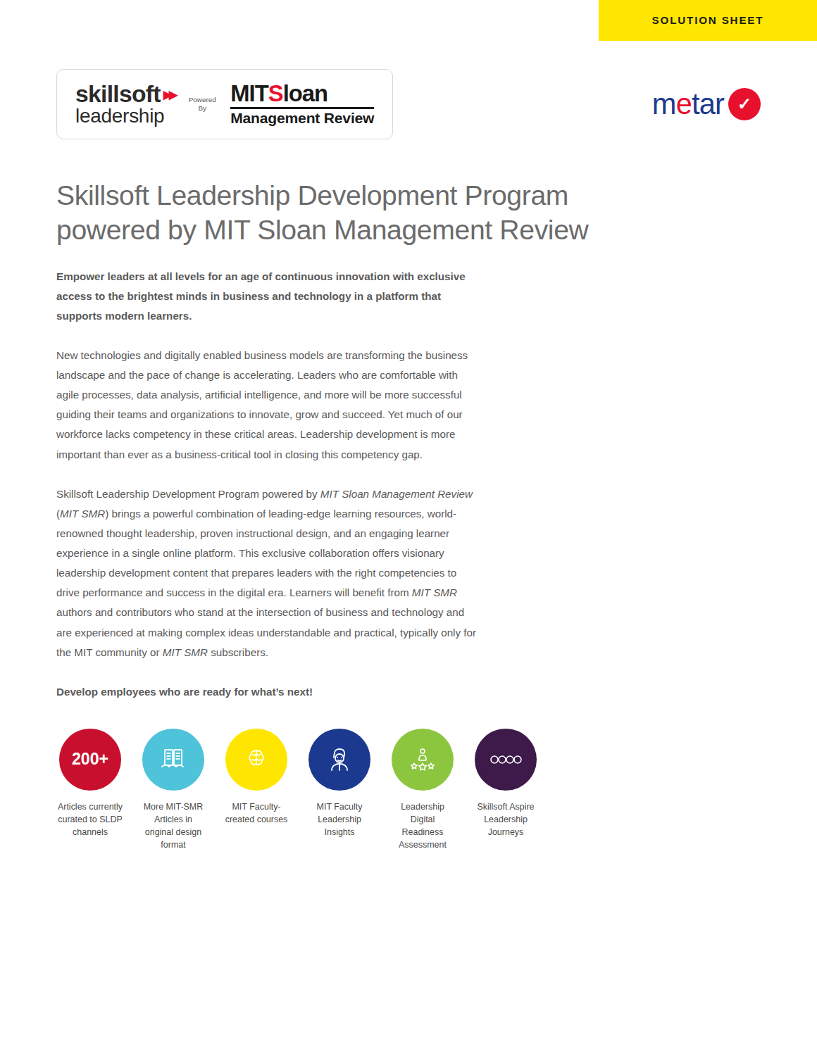SOLUTION SHEET
skillsoft▸▸ leadership
Powered
By
MITSloan Management Review
metar ✓
Skillsoft Leadership Development Program
powered by MIT Sloan Management Review
Empower leaders at all levels for an age of continuous innovation with exclusive access to the brightest minds in business and technology in a platform that supports modern learners.
New technologies and digitally enabled business models are transforming the business landscape and the pace of change is accelerating. Leaders who are comfortable with agile processes, data analysis, artificial intelligence, and more will be more successful guiding their teams and organizations to innovate, grow and succeed. Yet much of our workforce lacks competency in these critical areas. Leadership development is more important than ever as a business-critical tool in closing this competency gap.
Skillsoft Leadership Development Program powered by MIT Sloan Management Review (MIT SMR) brings a powerful combination of leading-edge learning resources, world-renowned thought leadership, proven instructional design, and an engaging learner experience in a single online platform. This exclusive collaboration offers visionary leadership development content that prepares leaders with the right competencies to drive performance and success in the digital era. Learners will benefit from MIT SMR authors and contributors who stand at the intersection of business and technology and are experienced at making complex ideas understandable and practical, typically only for the MIT community or MIT SMR subscribers.
Develop employees who are ready for what’s next!
200+
Articles currently curated to SLDP channels
More MIT-SMR Articles in original design format
MIT Faculty-created courses
MIT Faculty Leadership Insights
Leadership Digital Readiness Assessment
Skillsoft Aspire Leadership Journeys